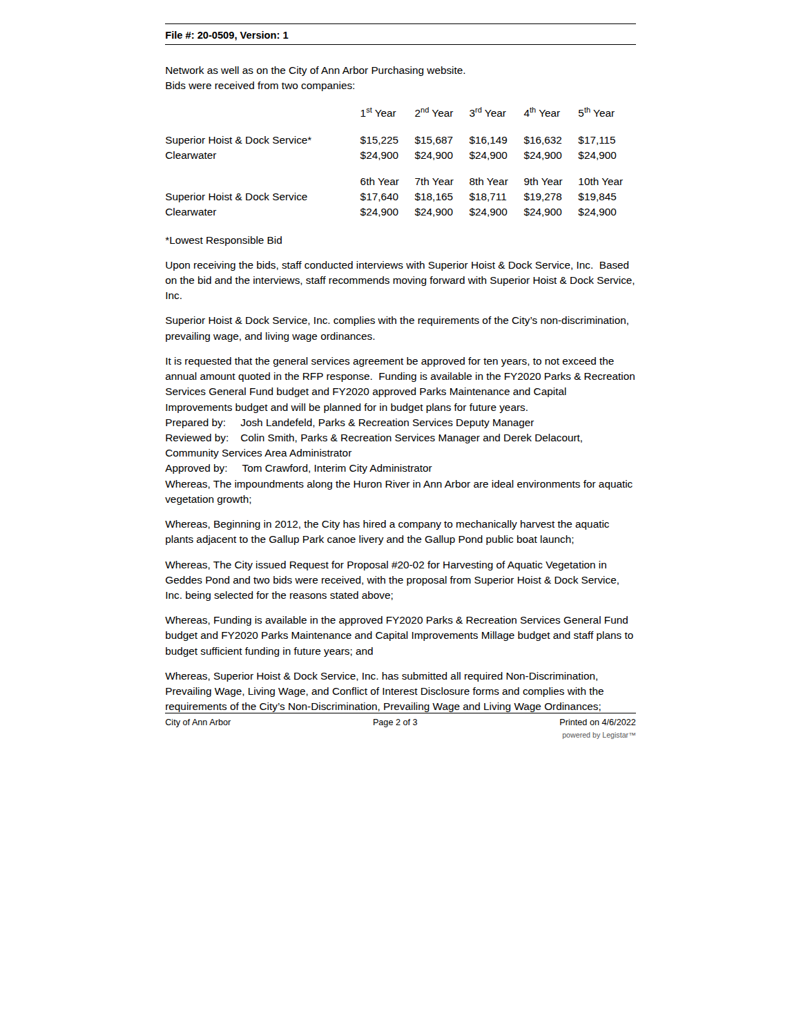File #: 20-0509, Version: 1
Network as well as on the City of Ann Arbor Purchasing website.
Bids were received from two companies:
| | 1 st Year | 2 nd Year | 3 rd Year | 4 th Year | 5 th Year |
| Superior Hoist & Dock Service* | $15,225 | $15,687 | $16,149 | $16,632 | $17,115 |
| Clearwater | $24,900 | $24,900 | $24,900 | $24,900 | $24,900 |
| | 6th Year | 7th Year | 8th Year | 9th Year | 10th Year |
| Superior Hoist & Dock Service | $17,640 | $18,165 | $18,711 | $19,278 | $19,845 |
| Clearwater | $24,900 | $24,900 | $24,900 | $24,900 | $24,900 |
*Lowest Responsible Bid
Upon receiving the bids, staff conducted interviews with Superior Hoist & Dock Service, Inc. Based on the bid and the interviews, staff recommends moving forward with Superior Hoist & Dock Service, Inc.
Superior Hoist & Dock Service, Inc. complies with the requirements of the City’s non-discrimination, prevailing wage, and living wage ordinances.
It is requested that the general services agreement be approved for ten years, to not exceed the annual amount quoted in the RFP response. Funding is available in the FY2020 Parks & Recreation Services General Fund budget and FY2020 approved Parks Maintenance and Capital Improvements budget and will be planned for in budget plans for future years.
Prepared by: Josh Landefeld, Parks & Recreation Services Deputy Manager
Reviewed by: Colin Smith, Parks & Recreation Services Manager and Derek Delacourt, Community Services Area Administrator
Approved by: Tom Crawford, Interim City Administrator
Whereas, The impoundments along the Huron River in Ann Arbor are ideal environments for aquatic vegetation growth;
Whereas, Beginning in 2012, the City has hired a company to mechanically harvest the aquatic plants adjacent to the Gallup Park canoe livery and the Gallup Pond public boat launch;
Whereas, The City issued Request for Proposal #20-02 for Harvesting of Aquatic Vegetation in Geddes Pond and two bids were received, with the proposal from Superior Hoist & Dock Service, Inc. being selected for the reasons stated above;
Whereas, Funding is available in the approved FY2020 Parks & Recreation Services General Fund budget and FY2020 Parks Maintenance and Capital Improvements Millage budget and staff plans to budget sufficient funding in future years; and
Whereas, Superior Hoist & Dock Service, Inc. has submitted all required Non-Discrimination, Prevailing Wage, Living Wage, and Conflict of Interest Disclosure forms and complies with the requirements of the City’s Non-Discrimination, Prevailing Wage and Living Wage Ordinances;
City of Ann Arbor Page 2 of 3 Printed on 4/6/2022
powered by Legistar™